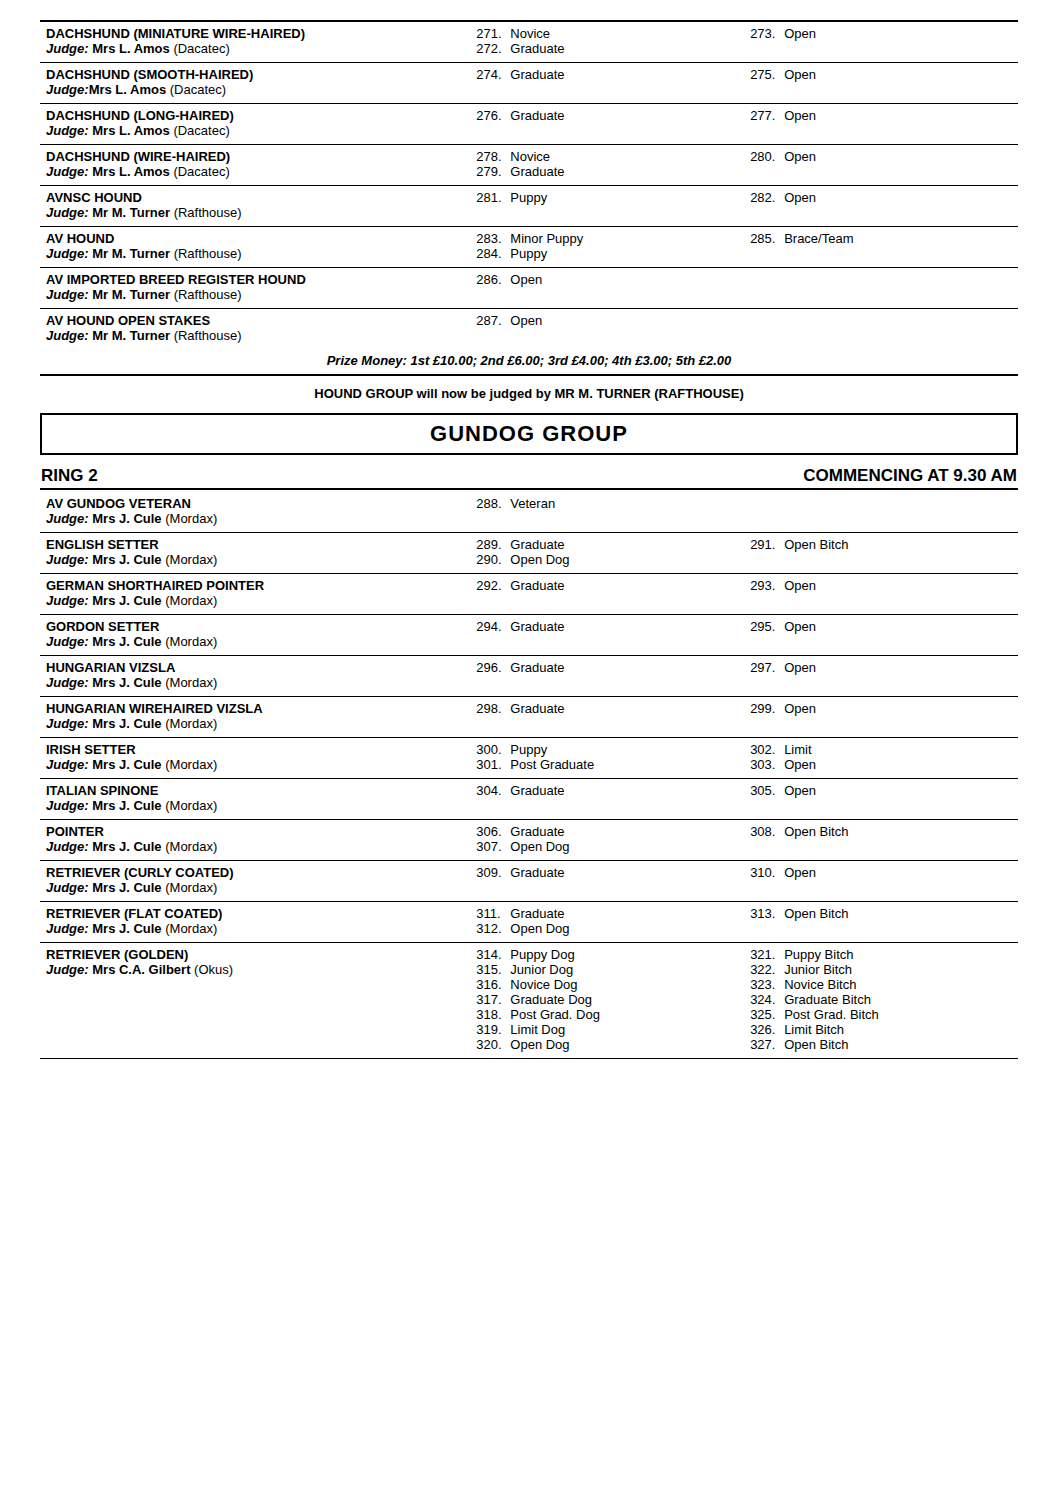| DACHSHUND (MINIATURE WIRE-HAIRED) Judge: Mrs L. Amos (Dacatec) | 271. Novice 272. Graduate | 273. Open |
| DACHSHUND (SMOOTH-HAIRED) Judge: Mrs L. Amos (Dacatec) | 274. Graduate | 275. Open |
| DACHSHUND (LONG-HAIRED) Judge: Mrs L. Amos (Dacatec) | 276. Graduate | 277. Open |
| DACHSHUND (WIRE-HAIRED) Judge: Mrs L. Amos (Dacatec) | 278. Novice 279. Graduate | 280. Open |
| AVNSC HOUND Judge: Mr M. Turner (Rafthouse) | 281. Puppy | 282. Open |
| AV HOUND Judge: Mr M. Turner (Rafthouse) | 283. Minor Puppy 284. Puppy | 285. Brace/Team |
| AV IMPORTED BREED REGISTER HOUND Judge: Mr M. Turner (Rafthouse) | 286. Open | |
| AV HOUND OPEN STAKES Judge: Mr M. Turner (Rafthouse) | 287. Open | |
| Prize Money: 1st £10.00; 2nd £6.00; 3rd £4.00; 4th £3.00; 5th £2.00 |
HOUND GROUP will now be judged by MR M. TURNER (RAFTHOUSE)
GUNDOG GROUP
| RING 2 | COMMENCING AT 9.30 AM |
| AV GUNDOG VETERAN Judge: Mrs J. Cule (Mordax) | 288. Veteran | |
| ENGLISH SETTER Judge: Mrs J. Cule (Mordax) | 289. Graduate 290. Open Dog | 291. Open Bitch |
| GERMAN SHORTHAIRED POINTER Judge: Mrs J. Cule (Mordax) | 292. Graduate | 293. Open |
| GORDON SETTER Judge: Mrs J. Cule (Mordax) | 294. Graduate | 295. Open |
| HUNGARIAN VIZSLA Judge: Mrs J. Cule (Mordax) | 296. Graduate | 297. Open |
| HUNGARIAN WIREHAIRED VIZSLA Judge: Mrs J. Cule (Mordax) | 298. Graduate | 299. Open |
| IRISH SETTER Judge: Mrs J. Cule (Mordax) | 300. Puppy 301. Post Graduate | 302. Limit 303. Open |
| ITALIAN SPINONE Judge: Mrs J. Cule (Mordax) | 304. Graduate | 305. Open |
| POINTER Judge: Mrs J. Cule (Mordax) | 306. Graduate 307. Open Dog | 308. Open Bitch |
| RETRIEVER (CURLY COATED) Judge: Mrs J. Cule (Mordax) | 309. Graduate | 310. Open |
| RETRIEVER (FLAT COATED) Judge: Mrs J. Cule (Mordax) | 311. Graduate 312. Open Dog | 313. Open Bitch |
| RETRIEVER (GOLDEN) Judge: Mrs C.A. Gilbert (Okus) | 314. Puppy Dog 315. Junior Dog 316. Novice Dog 317. Graduate Dog 318. Post Grad. Dog 319. Limit Dog 320. Open Dog | 321. Puppy Bitch 322. Junior Bitch 323. Novice Bitch 324. Graduate Bitch 325. Post Grad. Bitch 326. Limit Bitch 327. Open Bitch |